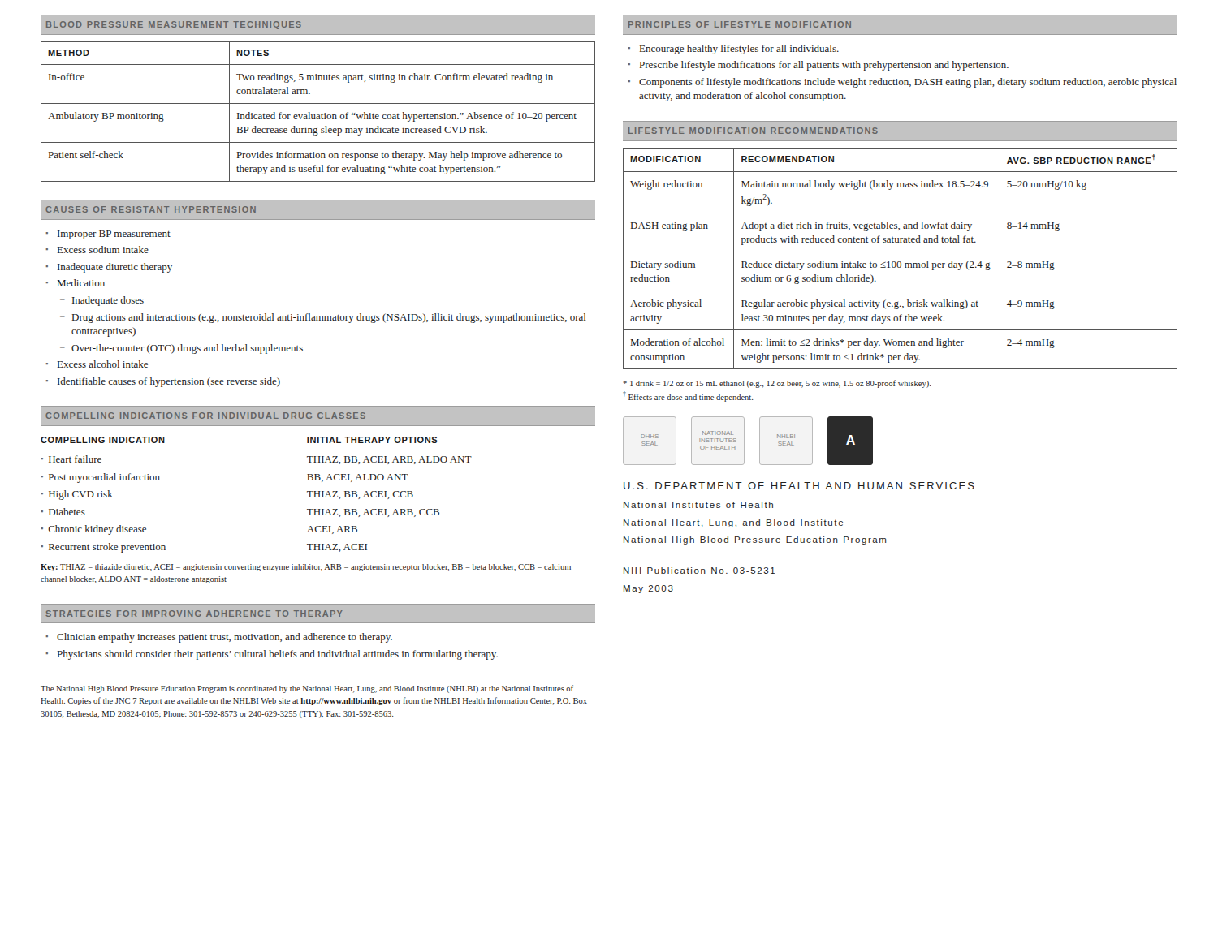Blood Pressure Measurement Techniques
| Method | Notes |
| --- | --- |
| In-office | Two readings, 5 minutes apart, sitting in chair. Confirm elevated reading in contralateral arm. |
| Ambulatory BP monitoring | Indicated for evaluation of “white coat hypertension.” Absence of 10–20 percent BP decrease during sleep may indicate increased CVD risk. |
| Patient self-check | Provides information on response to therapy. May help improve adherence to therapy and is useful for evaluating “white coat hypertension.” |
Causes of Resistant Hypertension
Improper BP measurement
Excess sodium intake
Inadequate diuretic therapy
Medication
Inadequate doses
Drug actions and interactions (e.g., nonsteroidal anti-inflammatory drugs (NSAIDs), illicit drugs, sympathomimetics, oral contraceptives)
Over-the-counter (OTC) drugs and herbal supplements
Excess alcohol intake
Identifiable causes of hypertension (see reverse side)
Compelling Indications for Individual Drug Classes
Compelling Indication
Initial Therapy Options
Heart failure
THIAZ, BB, ACEI, ARB, ALDO ANT
Post myocardial infarction
BB, ACEI, ALDO ANT
High CVD risk
THIAZ, BB, ACEI, CCB
Diabetes
THIAZ, BB, ACEI, ARB, CCB
Chronic kidney disease
ACEI, ARB
Recurrent stroke prevention
THIAZ, ACEI
Key: THIAZ = thiazide diuretic, ACEI = angiotensin converting enzyme inhibitor, ARB = angiotensin receptor blocker, BB = beta blocker, CCB = calcium channel blocker, ALDO ANT = aldosterone antagonist
Strategies for Improving Adherence to Therapy
Clinician empathy increases patient trust, motivation, and adherence to therapy.
Physicians should consider their patients’ cultural beliefs and individual attitudes in formulating therapy.
The National High Blood Pressure Education Program is coordinated by the National Heart, Lung, and Blood Institute (NHLBI) at the National Institutes of Health. Copies of the JNC 7 Report are available on the NHLBI Web site at http://www.nhlbi.nih.gov or from the NHLBI Health Information Center, P.O. Box 30105, Bethesda, MD 20824-0105; Phone: 301-592-8573 or 240-629-3255 (TTY); Fax: 301-592-8563.
Principles of Lifestyle Modification
Encourage healthy lifestyles for all individuals.
Prescribe lifestyle modifications for all patients with prehypertension and hypertension.
Components of lifestyle modifications include weight reduction, DASH eating plan, dietary sodium reduction, aerobic physical activity, and moderation of alcohol consumption.
Lifestyle Modification Recommendations
| Modification | Recommendation | Avg. SBP Reduction Range † |
| --- | --- | --- |
| Weight reduction | Maintain normal body weight (body mass index 18.5–24.9 kg/m 2 ). | 5–20 mmHg/10 kg |
| DASH eating plan | Adopt a diet rich in fruits, vegetables, and lowfat dairy products with reduced content of saturated and total fat. | 8–14 mmHg |
| Dietary sodium reduction | Reduce dietary sodium intake to ≤100 mmol per day (2.4 g sodium or 6 g sodium chloride). | 2–8 mmHg |
| Aerobic physical activity | Regular aerobic physical activity (e.g., brisk walking) at least 30 minutes per day, most days of the week. | 4–9 mmHg |
| Moderation of alcohol consumption | Men: limit to ≤2 drinks* per day. Women and lighter weight persons: limit to ≤1 drink* per day. | 2–4 mmHg |
* 1 drink = 1/2 oz or 15 mL ethanol (e.g., 12 oz beer, 5 oz wine, 1.5 oz 80-proof whiskey).
† Effects are dose and time dependent.
DHHS
SEAL
NATIONAL
INSTITUTES
OF HEALTH
NHLBI
SEAL
A
U.S. DEPARTMENT OF HEALTH AND HUMAN SERVICES
National Institutes of Health
National Heart, Lung, and Blood Institute
National High Blood Pressure Education Program
NIH Publication No. 03-5231
May 2003